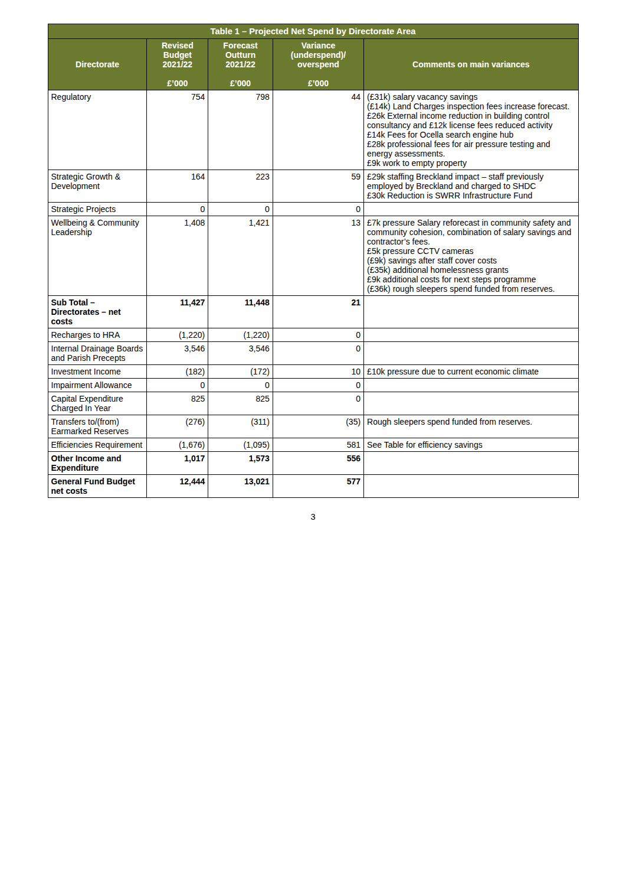Table 1 – Projected Net Spend by Directorate Area
| Directorate | Revised Budget 2021/22 £’000 | Forecast Outturn 2021/22 £’000 | Variance (underspend)/ overspend £’000 | Comments on main variances |
| --- | --- | --- | --- | --- |
| Regulatory | 754 | 798 | 44 | (£31k) salary vacancy savings (£14k) Land Charges inspection fees increase forecast. £26k External income reduction in building control consultancy and £12k license fees reduced activity £14k Fees for Ocella search engine hub £28k professional fees for air pressure testing and energy assessments. £9k work to empty property |
| Strategic Growth & Development | 164 | 223 | 59 | £29k staffing Breckland impact – staff previously employed by Breckland and charged to SHDC £30k Reduction is SWRR Infrastructure Fund |
| Strategic Projects | 0 | 0 | 0 | |
| Wellbeing & Community Leadership | 1,408 | 1,421 | 13 | £7k pressure Salary reforecast in community safety and community cohesion, combination of salary savings and contractor’s fees. £5k pressure CCTV cameras (£9k) savings after staff cover costs (£35k) additional homelessness grants £9k additional costs for next steps programme (£36k) rough sleepers spend funded from reserves. |
| Sub Total – Directorates – net costs | 11,427 | 11,448 | 21 | |
| Recharges to HRA | (1,220) | (1,220) | 0 | |
| Internal Drainage Boards and Parish Precepts | 3,546 | 3,546 | 0 | |
| Investment Income | (182) | (172) | 10 | £10k pressure due to current economic climate |
| Impairment Allowance | 0 | 0 | 0 | |
| Capital Expenditure Charged In Year | 825 | 825 | 0 | |
| Transfers to/(from) Earmarked Reserves | (276) | (311) | (35) | Rough sleepers spend funded from reserves. |
| Efficiencies Requirement | (1,676) | (1,095) | 581 | See Table for efficiency savings |
| Other Income and Expenditure | 1,017 | 1,573 | 556 | |
| General Fund Budget net costs | 12,444 | 13,021 | 577 | |
3